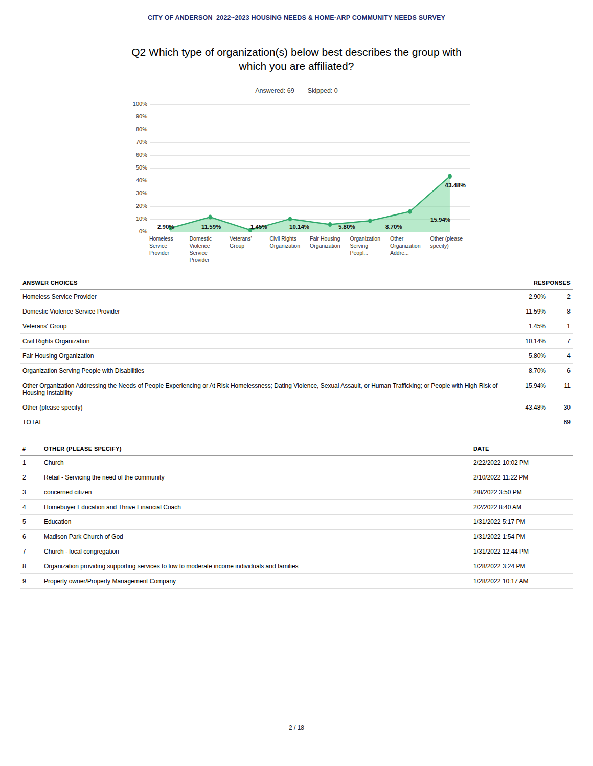CITY OF ANDERSON 2022~2023 HOUSING NEEDS & HOME-ARP COMMUNITY NEEDS SURVEY
Q2 Which type of organization(s) below best describes the group with
which you are affiliated?
Answered: 69 Skipped: 0
| 100% 90% 80% 70% 60% 50% 40% 30% 20% 10% 0% | 2.90% 11.59% 1.45% 10.14% 5.80% 8.70% 15.94% 43.48% |
Homeless Service Provider
Domestic Violence Service Provider
Veterans' Group
Civil Rights Organization
Fair Housing Organization
Organization Serving Peopl...
Other Organization Addre...
Other (please specify)
| ANSWER CHOICES | RESPONSES |
| --- | --- |
| Homeless Service Provider | 2.90% | 2 |
| Domestic Violence Service Provider | 11.59% | 8 |
| Veterans' Group | 1.45% | 1 |
| Civil Rights Organization | 10.14% | 7 |
| Fair Housing Organization | 5.80% | 4 |
| Organization Serving People with Disabilities | 8.70% | 6 |
| Other Organization Addressing the Needs of People Experiencing or At Risk Homelessness; Dating Violence, Sexual Assault, or Human Trafficking; or People with High Risk of Housing Instability | 15.94% | 11 |
| Other (please specify) | 43.48% | 30 |
| TOTAL | | 69 |
| # | OTHER (PLEASE SPECIFY) | DATE |
| --- | --- | --- |
| 1 | Church | 2/22/2022 10:02 PM |
| 2 | Retail - Servicing the need of the community | 2/10/2022 11:22 PM |
| 3 | concerned citizen | 2/8/2022 3:50 PM |
| 4 | Homebuyer Education and Thrive Financial Coach | 2/2/2022 8:40 AM |
| 5 | Education | 1/31/2022 5:17 PM |
| 6 | Madison Park Church of God | 1/31/2022 1:54 PM |
| 7 | Church - local congregation | 1/31/2022 12:44 PM |
| 8 | Organization providing supporting services to low to moderate income individuals and families | 1/28/2022 3:24 PM |
| 9 | Property owner/Property Management Company | 1/28/2022 10:17 AM |
2 / 18